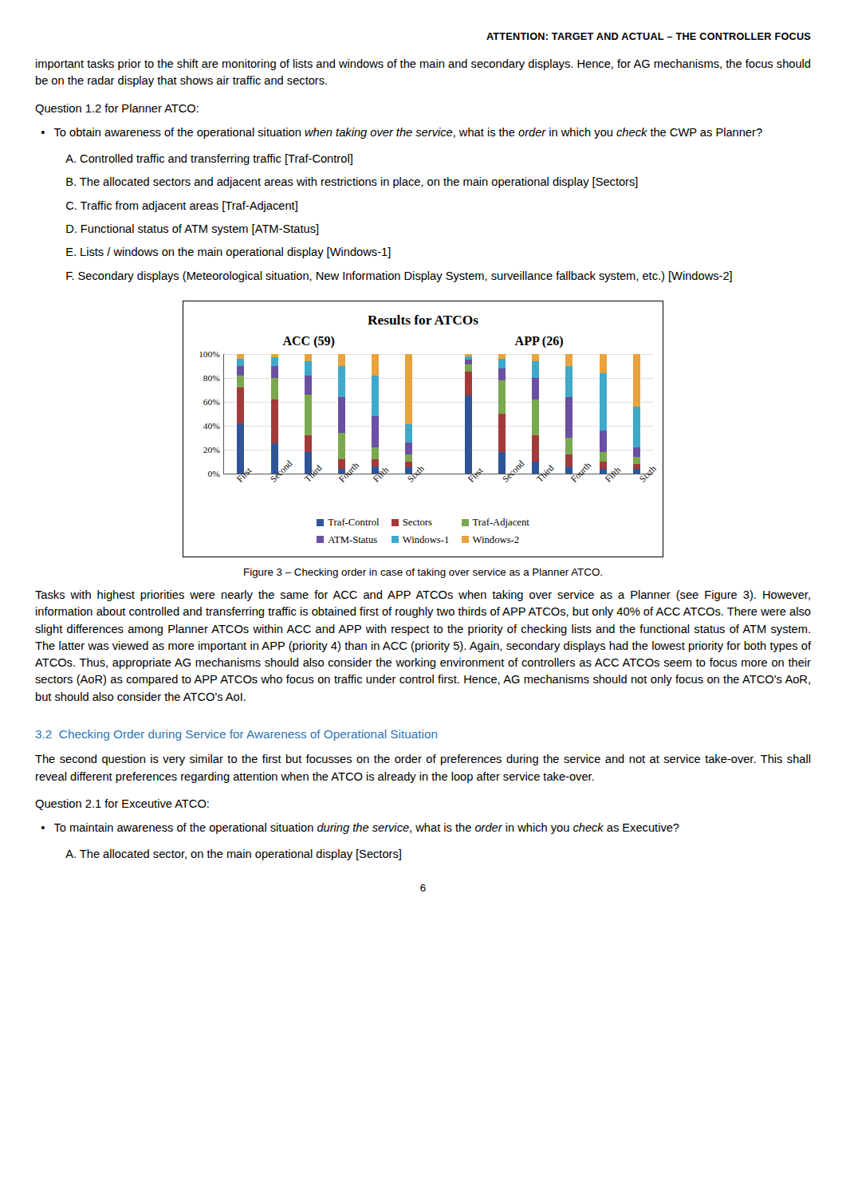ATTENTION: TARGET AND ACTUAL – THE CONTROLLER FOCUS
important tasks prior to the shift are monitoring of lists and windows of the main and secondary displays. Hence, for AG mechanisms, the focus should be on the radar display that shows air traffic and sectors.
Question 1.2 for Planner ATCO:
To obtain awareness of the operational situation when taking over the service, what is the order in which you check the CWP as Planner?
A. Controlled traffic and transferring traffic [Traf-Control]
B. The allocated sectors and adjacent areas with restrictions in place, on the main operational display [Sectors]
C. Traffic from adjacent areas [Traf-Adjacent]
D. Functional status of ATM system [ATM-Status]
E. Lists / windows on the main operational display [Windows-1]
F. Secondary displays (Meteorological situation, New Information Display System, surveillance fallback system, etc.) [Windows-2]
Results for ATCOs
ACC (59) APP (26)
100% 80% 60% 40% 20% 0%
First Second Third Fourth Fifth Sixth
First Second Third Fourth Fifth Sixth
Traf-Control
Sectors
Traf-Adjacent
ATM-Status
Windows-1
Windows-2
Figure 3 – Checking order in case of taking over service as a Planner ATCO.
Tasks with highest priorities were nearly the same for ACC and APP ATCOs when taking over service as a Planner (see Figure 3). However, information about controlled and transferring traffic is obtained first of roughly two thirds of APP ATCOs, but only 40% of ACC ATCOs. There were also slight differences among Planner ATCOs within ACC and APP with respect to the priority of checking lists and the functional status of ATM system. The latter was viewed as more important in APP (priority 4) than in ACC (priority 5). Again, secondary displays had the lowest priority for both types of ATCOs. Thus, appropriate AG mechanisms should also consider the working environment of controllers as ACC ATCOs seem to focus more on their sectors (AoR) as compared to APP ATCOs who focus on traffic under control first. Hence, AG mechanisms should not only focus on the ATCO's AoR, but should also consider the ATCO's AoI.
3.2 Checking Order during Service for Awareness of Operational Situation
The second question is very similar to the first but focusses on the order of preferences during the service and not at service take-over. This shall reveal different preferences regarding attention when the ATCO is already in the loop after service take-over.
Question 2.1 for Exceutive ATCO:
To maintain awareness of the operational situation during the service, what is the order in which you check as Executive?
A. The allocated sector, on the main operational display [Sectors]
6